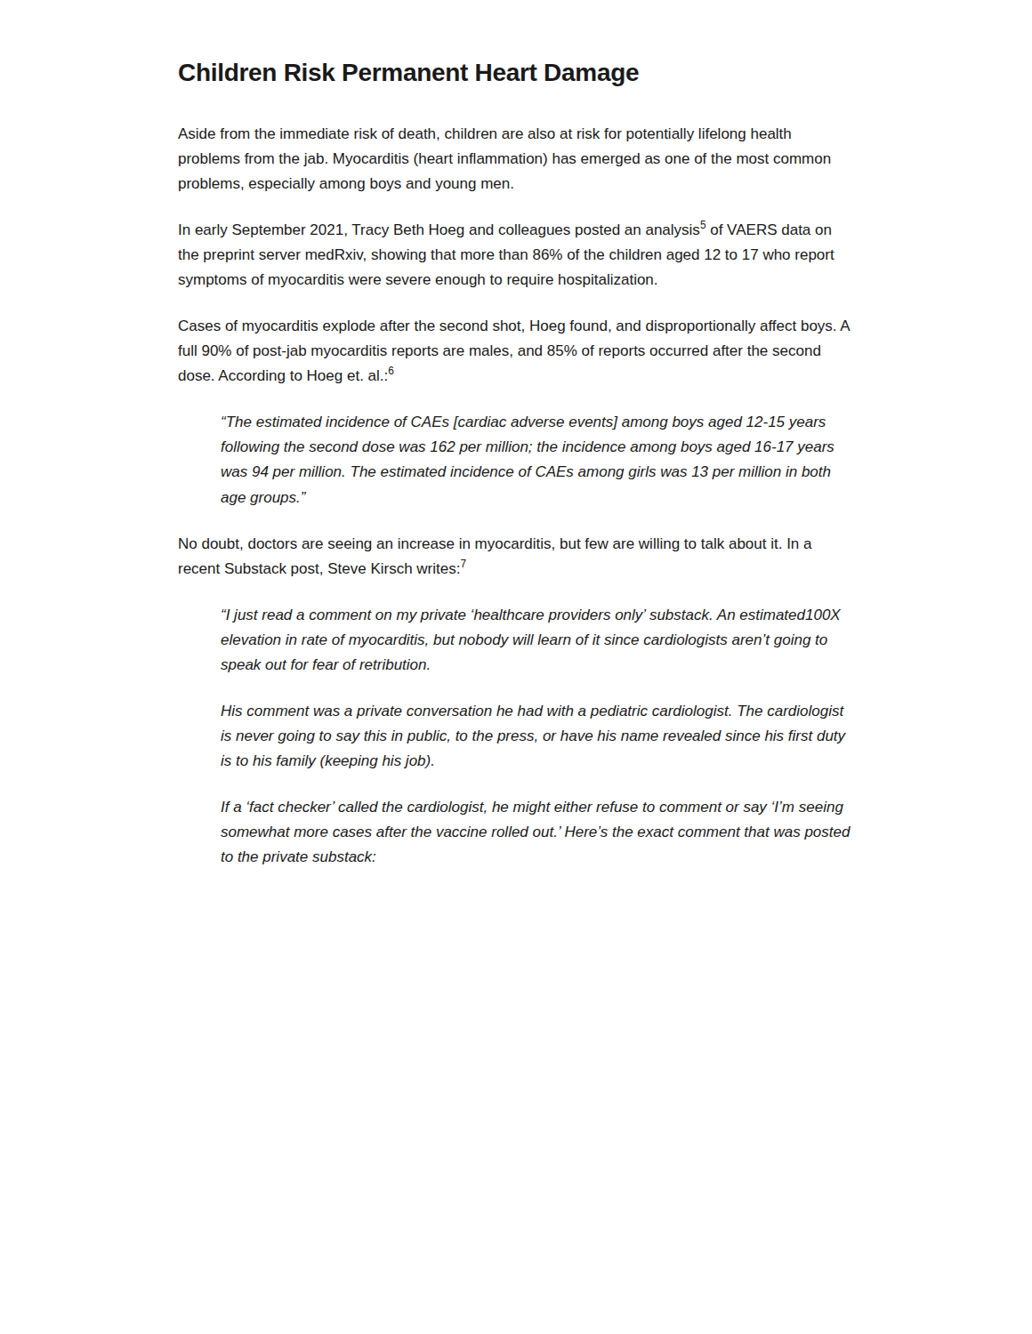Children Risk Permanent Heart Damage
Aside from the immediate risk of death, children are also at risk for potentially lifelong health problems from the jab. Myocarditis (heart inflammation) has emerged as one of the most common problems, especially among boys and young men.
In early September 2021, Tracy Beth Hoeg and colleagues posted an analysis5 of VAERS data on the preprint server medRxiv, showing that more than 86% of the children aged 12 to 17 who report symptoms of myocarditis were severe enough to require hospitalization.
Cases of myocarditis explode after the second shot, Hoeg found, and disproportionally affect boys. A full 90% of post-jab myocarditis reports are males, and 85% of reports occurred after the second dose. According to Hoeg et. al.:6
“The estimated incidence of CAEs [cardiac adverse events] among boys aged 12-15 years following the second dose was 162 per million; the incidence among boys aged 16-17 years was 94 per million. The estimated incidence of CAEs among girls was 13 per million in both age groups.”
No doubt, doctors are seeing an increase in myocarditis, but few are willing to talk about it. In a recent Substack post, Steve Kirsch writes:7
“I just read a comment on my private ‘healthcare providers only’ substack. An estimated100X elevation in rate of myocarditis, but nobody will learn of it since cardiologists aren’t going to speak out for fear of retribution.
His comment was a private conversation he had with a pediatric cardiologist. The cardiologist is never going to say this in public, to the press, or have his name revealed since his first duty is to his family (keeping his job).
If a ‘fact checker’ called the cardiologist, he might either refuse to comment or say ‘I’m seeing somewhat more cases after the vaccine rolled out.’ Here’s the exact comment that was posted to the private substack: